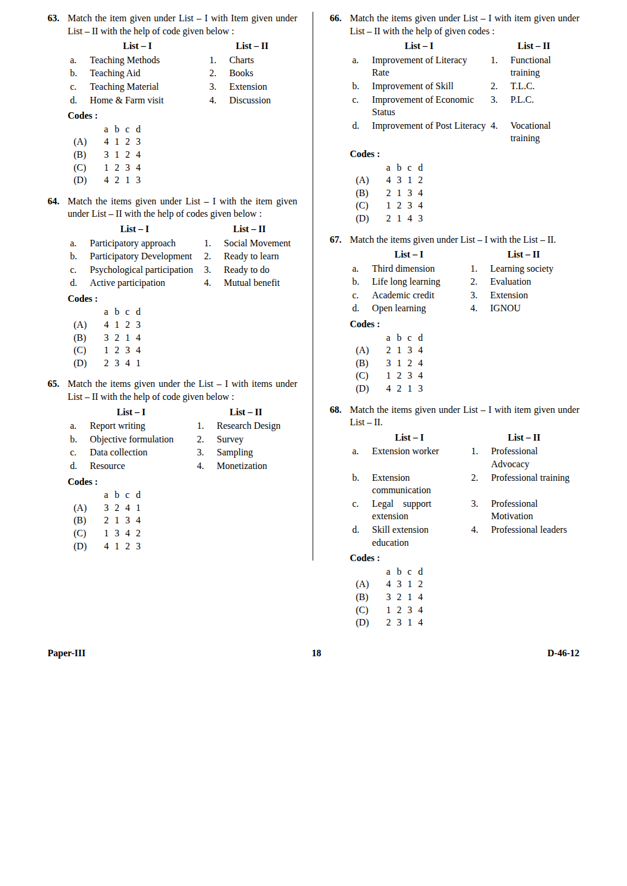63.
Match the item given under List – I with Item given under List – II with the help of code given below :
| List – I | List – II |
| --- | --- |
| a. | Teaching Methods | 1. | Charts |
| b. | Teaching Aid | 2. | Books |
| c. | Teaching Material | 3. | Extension |
| d. | Home & Farm visit | 4. | Discussion |
Codes :
| | a | b | c | d |
| (A) | 4 | 1 | 2 | 3 |
| (B) | 3 | 1 | 2 | 4 |
| (C) | 1 | 2 | 3 | 4 |
| (D) | 4 | 2 | 1 | 3 |
64.
Match the items given under List – I with the item given under List – II with the help of codes given below :
| List – I | List – II |
| --- | --- |
| a. | Participatory approach | 1. | Social Movement |
| b. | Participatory Development | 2. | Ready to learn |
| c. | Psychological participation | 3. | Ready to do |
| d. | Active participation | 4. | Mutual benefit |
Codes :
| | a | b | c | d |
| (A) | 4 | 1 | 2 | 3 |
| (B) | 3 | 2 | 1 | 4 |
| (C) | 1 | 2 | 3 | 4 |
| (D) | 2 | 3 | 4 | 1 |
65.
Match the items given under the List – I with items under List – II with the help of code given below :
| List – I | List – II |
| --- | --- |
| a. | Report writing | 1. | Research Design |
| b. | Objective formulation | 2. | Survey |
| c. | Data collection | 3. | Sampling |
| d. | Resource | 4. | Monetization |
Codes :
| | a | b | c | d |
| (A) | 3 | 2 | 4 | 1 |
| (B) | 2 | 1 | 3 | 4 |
| (C) | 1 | 3 | 4 | 2 |
| (D) | 4 | 1 | 2 | 3 |
66.
Match the items given under List – I with item given under List – II with the help of given codes :
| List – I | List – II |
| --- | --- |
| a. | Improvement of Literacy Rate | 1. | Functional training |
| b. | Improvement of Skill | 2. | T.L.C. |
| c. | Improvement of Economic Status | 3. | P.L.C. |
| d. | Improvement of Post Literacy | 4. | Vocational training |
Codes :
| | a | b | c | d |
| (A) | 4 | 3 | 1 | 2 |
| (B) | 2 | 1 | 3 | 4 |
| (C) | 1 | 2 | 3 | 4 |
| (D) | 2 | 1 | 4 | 3 |
67.
Match the items given under List – I with the List – II.
| List – I | List – II |
| --- | --- |
| a. | Third dimension | 1. | Learning society |
| b. | Life long learning | 2. | Evaluation |
| c. | Academic credit | 3. | Extension |
| d. | Open learning | 4. | IGNOU |
Codes :
| | a | b | c | d |
| (A) | 2 | 1 | 3 | 4 |
| (B) | 3 | 1 | 2 | 4 |
| (C) | 1 | 2 | 3 | 4 |
| (D) | 4 | 2 | 1 | 3 |
68.
Match the items given under List – I with item given under List – II.
| List – I | List – II |
| --- | --- |
| a. | Extension worker | 1. | Professional Advocacy |
| b. | Extension communication | 2. | Professional training |
| c. | Legal support extension | 3. | Professional Motivation |
| d. | Skill extension education | 4. | Professional leaders |
Codes :
| | a | b | c | d |
| (A) | 4 | 3 | 1 | 2 |
| (B) | 3 | 2 | 1 | 4 |
| (C) | 1 | 2 | 3 | 4 |
| (D) | 2 | 3 | 1 | 4 |
Paper-III
18
D‑46‑12